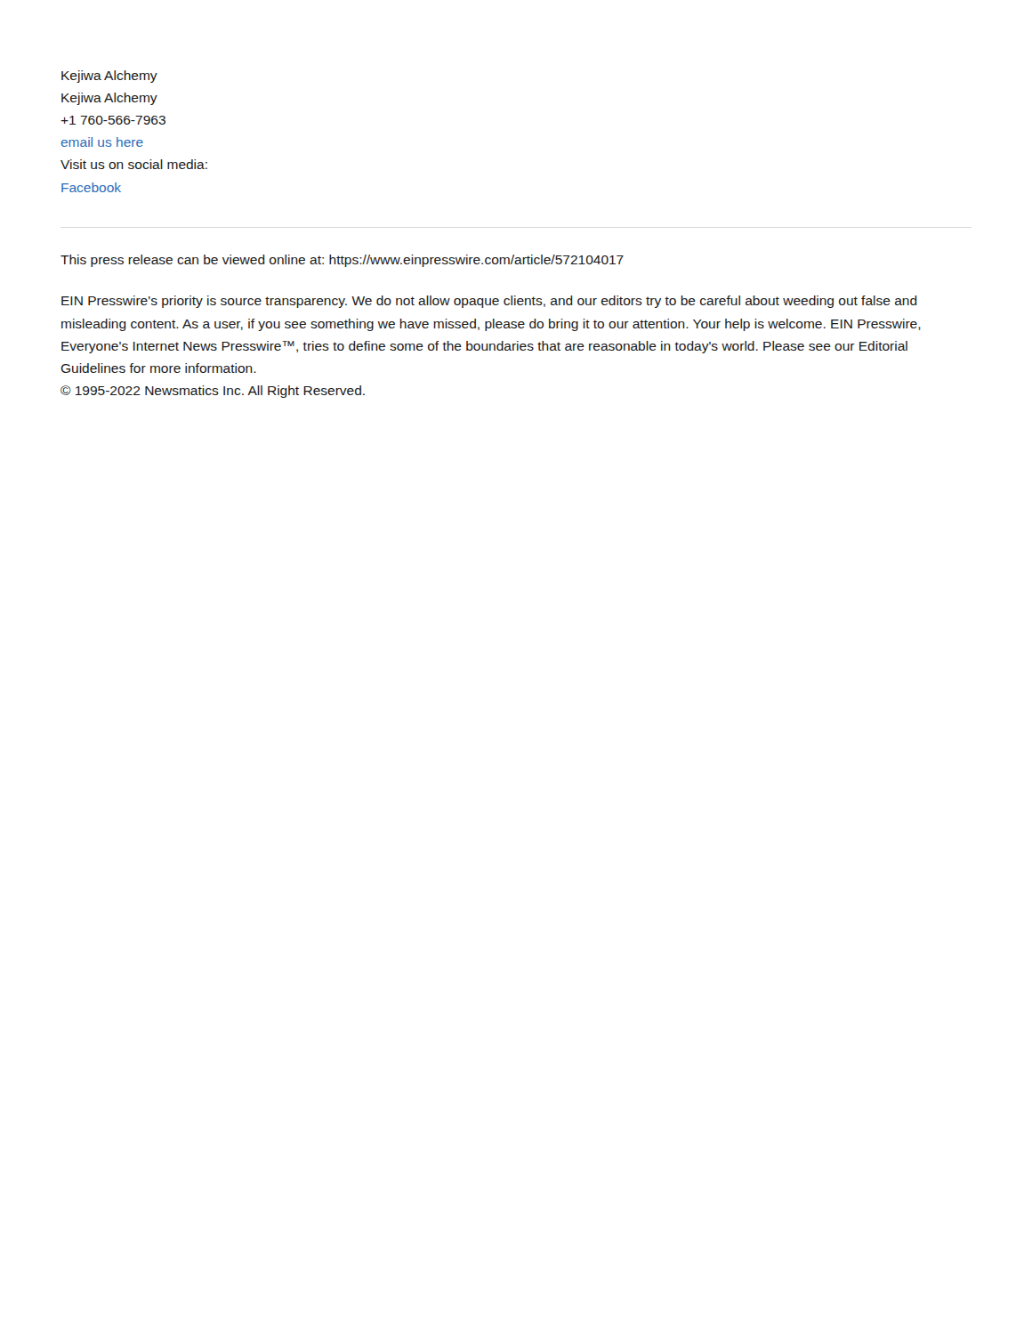Kejiwa Alchemy
Kejiwa Alchemy
+1 760-566-7963
email us here
Visit us on social media:
Facebook
This press release can be viewed online at: https://www.einpresswire.com/article/572104017
EIN Presswire's priority is source transparency. We do not allow opaque clients, and our editors try to be careful about weeding out false and misleading content. As a user, if you see something we have missed, please do bring it to our attention. Your help is welcome. EIN Presswire, Everyone's Internet News Presswire™, tries to define some of the boundaries that are reasonable in today's world. Please see our Editorial Guidelines for more information.
© 1995-2022 Newsmatics Inc. All Right Reserved.